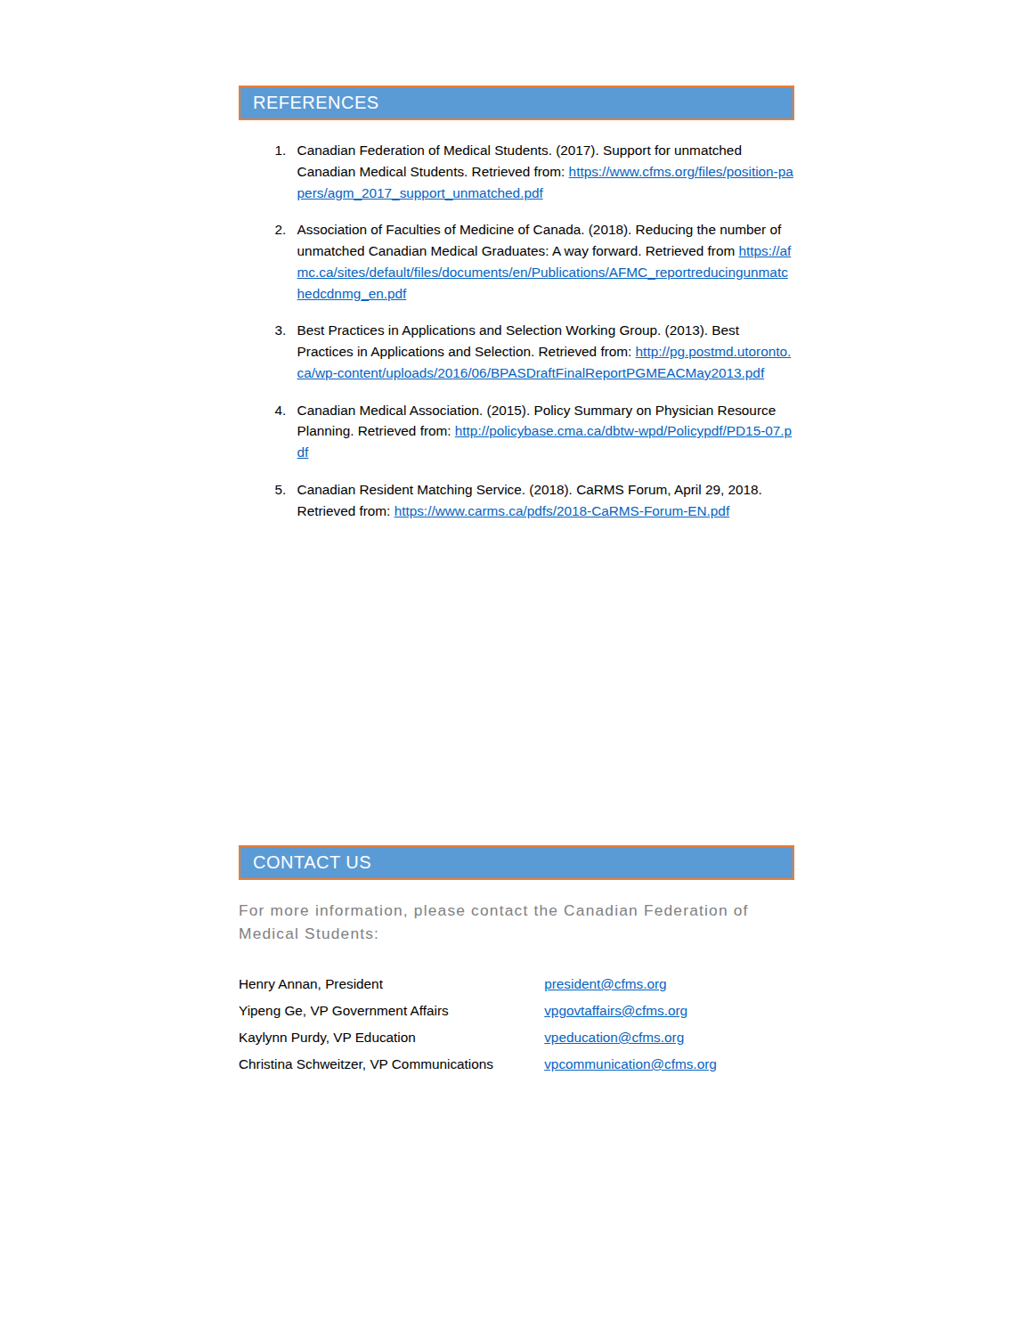REFERENCES
Canadian Federation of Medical Students. (2017). Support for unmatched Canadian Medical Students. Retrieved from: https://www.cfms.org/files/position-papers/agm_2017_support_unmatched.pdf
Association of Faculties of Medicine of Canada. (2018). Reducing the number of unmatched Canadian Medical Graduates: A way forward. Retrieved from https://afmc.ca/sites/default/files/documents/en/Publications/AFMC_reportreducingunmatchedcdnmg_en.pdf
Best Practices in Applications and Selection Working Group. (2013). Best Practices in Applications and Selection. Retrieved from: http://pg.postmd.utoronto.ca/wp-content/uploads/2016/06/BPASDraftFinalReportPGMEACMay2013.pdf
Canadian Medical Association. (2015). Policy Summary on Physician Resource Planning. Retrieved from: http://policybase.cma.ca/dbtw-wpd/Policypdf/PD15-07.pdf
Canadian Resident Matching Service. (2018). CaRMS Forum, April 29, 2018. Retrieved from: https://www.carms.ca/pdfs/2018-CaRMS-Forum-EN.pdf
CONTACT US
For more information, please contact the Canadian Federation of Medical Students:
| Henry Annan, President | president@cfms.org |
| Yipeng Ge, VP Government Affairs | vpgovtaffairs@cfms.org |
| Kaylynn Purdy, VP Education | vpeducation@cfms.org |
| Christina Schweitzer, VP Communications | vpcommunication@cfms.org |